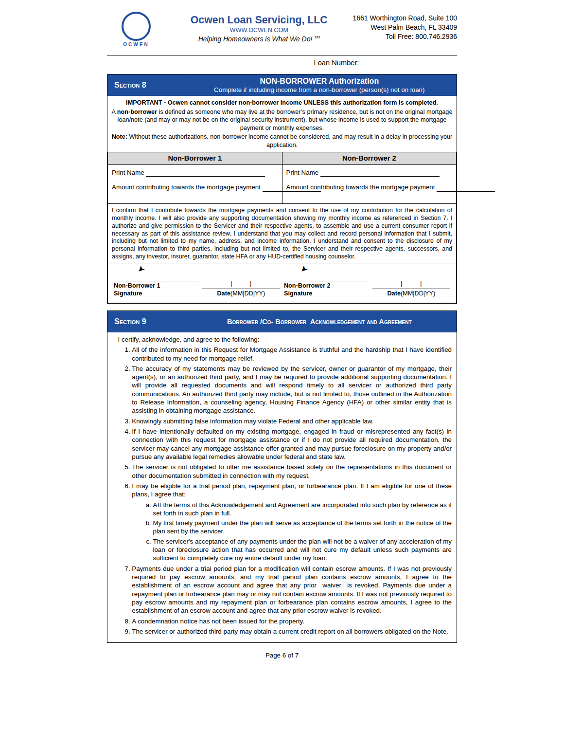OCWEN
Ocwen Loan Servicing, LLC
WWW.OCWEN.COM
Helping Homeowners is What We Do! TM
1661 Worthington Road, Suite 100
West Palm Beach, FL 33409
Toll Free: 800.746.2936
Loan Number:
Section 8
NON-BORROWER Authorization Complete if including income from a non-borrower (person(s) not on loan)
IMPORTANT - Ocwen cannot consider non-borrower income UNLESS this authorization form is completed.
A non-borrower is defined as someone who may live at the borrower’s primary residence, but is not on the original mortgage loan/note (and may or may not be on the original security instrument), but whose income is used to support the mortgage payment or monthly expenses.
Note: Without these authorizations, non-borrower income cannot be considered, and may result in a delay in processing your application.
| Non-Borrower 1 | Non-Borrower 2 |
| --- | --- |
| Print Name Amount contributing towards the mortgage payment | Print Name Amount contributing towards the mortgage payment |
I confirm that I contribute towards the mortgage payments and consent to the use of my contribution for the calculation of monthly income. I will also provide any supporting documentation showing my monthly income as referenced in Section 7. I authorize and give permission to the Servicer and their respective agents, to assemble and use a current consumer report if necessary as part of this assistance review. I understand that you may collect and record personal information that I submit, including but not limited to my name, address, and income information. I understand and consent to the disclosure of my personal information to third parties, including but not limited to, the Servicer and their respective agents, successors, and assigns, any investor, insurer, guarantor, state HFA or any HUD-certified housing counselor.
➤ ➤
| Non-Borrower 1 Signature | / / Date (MM/DD/YY) | Non-Borrower 2 Signature | / / Date (MM/DD/YY) |
Section 9
Borrower /Co- Borrower Acknowledgement and Agreement
I certify, acknowledge, and agree to the following:
All of the information in this Request for Mortgage Assistance is truthful and the hardship that I have identified contributed to my need for mortgage relief.
The accuracy of my statements may be reviewed by the servicer, owner or guarantor of my mortgage, their agent(s), or an authorized third party, and I may be required to provide additional supporting documentation. I will provide all requested documents and will respond timely to all servicer or authorized third party communications. An authorized third party may include, but is not limited to, those outlined in the Authorization to Release Information, a counseling agency, Housing Finance Agency (HFA) or other similar entity that is assisting in obtaining mortgage assistance.
Knowingly submitting false information may violate Federal and other applicable law.
If I have intentionally defaulted on my existing mortgage, engaged in fraud or misrepresented any fact(s) in connection with this request for mortgage assistance or if I do not provide all required documentation, the servicer may cancel any mortgage assistance offer granted and may pursue foreclosure on my property and/or pursue any available legal remedies allowable under federal and state law.
The servicer is not obligated to offer me assistance based solely on the representations in this document or other documentation submitted in connection with my request.
I may be eligible for a trial period plan, repayment plan, or forbearance plan. If I am eligible for one of these plans, I agree that:
All the terms of this Acknowledgement and Agreement are incorporated into such plan by reference as if set forth in such plan in full.
My first timely payment under the plan will serve as acceptance of the terms set forth in the notice of the plan sent by the servicer.
The servicer's acceptance of any payments under the plan will not be a waiver of any acceleration of my loan or foreclosure action that has occurred and will not cure my default unless such payments are sufficient to completely cure my entire default under my loan.
Payments due under a trial period plan for a modification will contain escrow amounts. If I was not previously required to pay escrow amounts, and my trial period plan contains escrow amounts, I agree to the establishment of an escrow account and agree that any prior waiver is revoked. Payments due under a repayment plan or forbearance plan may or may not contain escrow amounts. If I was not previously required to pay escrow amounts and my repayment plan or forbearance plan contains escrow amounts, I agree to the establishment of an escrow account and agree that any prior escrow waiver is revoked.
A condemnation notice has not been issued for the property.
The servicer or authorized third party may obtain a current credit report on all borrowers obligated on the Note.
Page 6 of 7